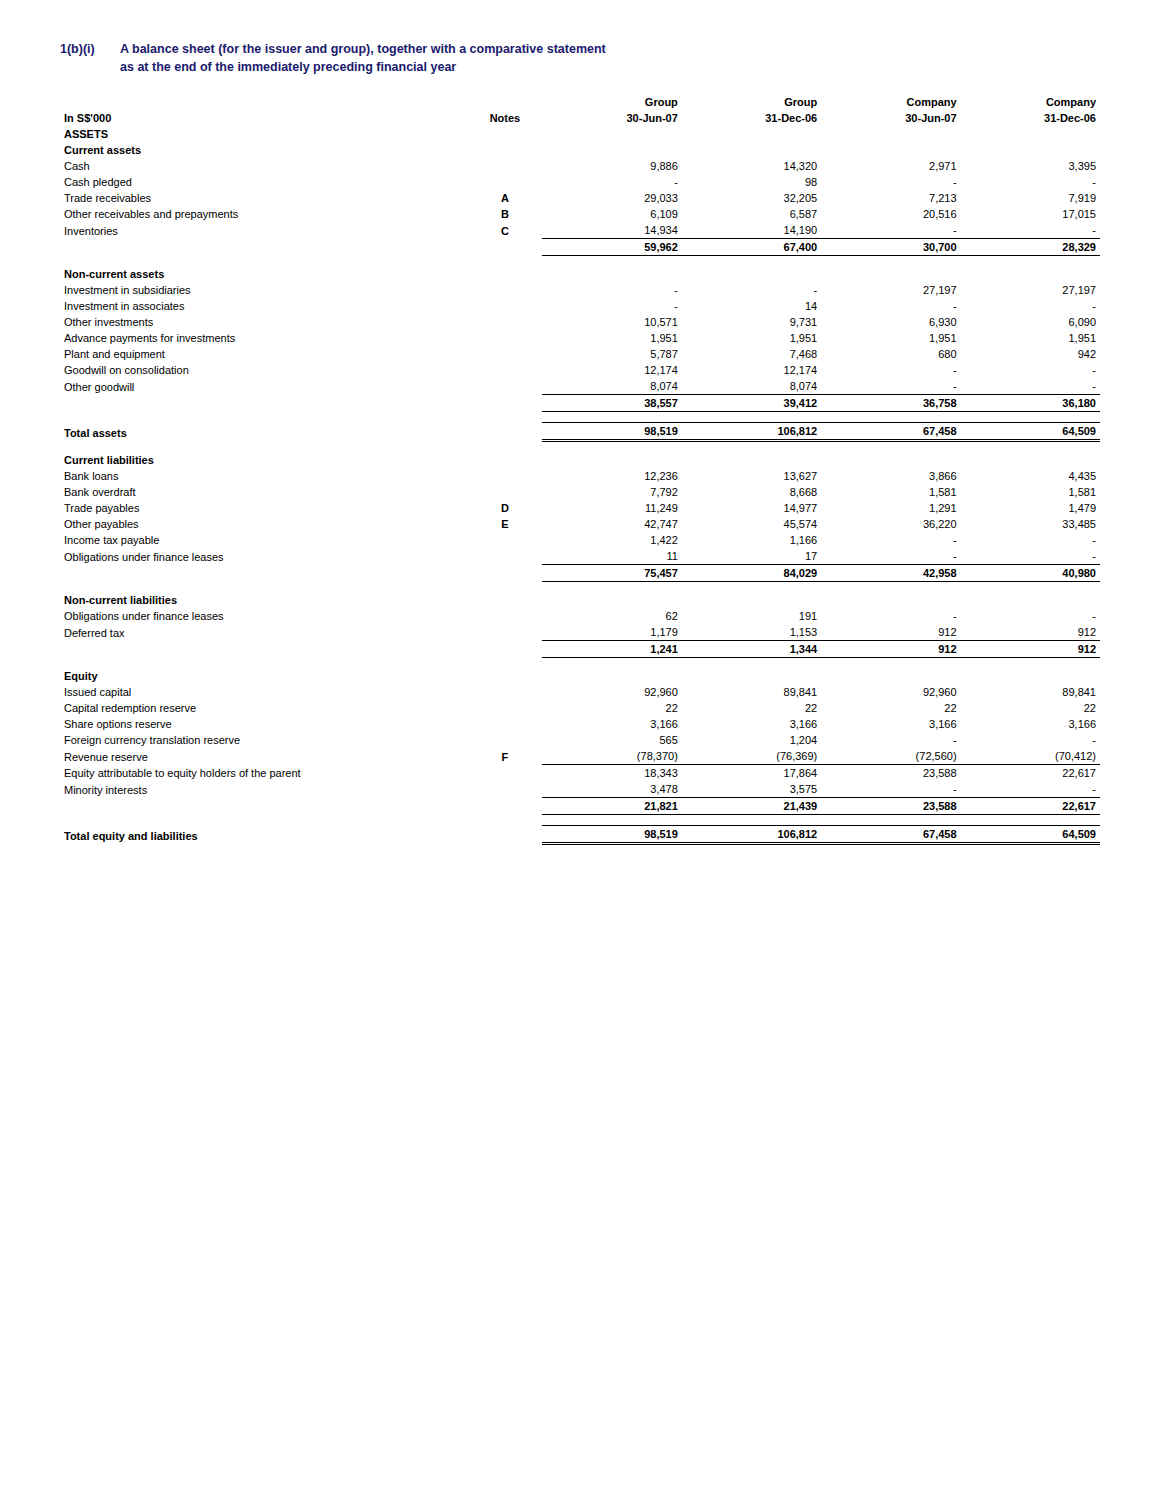1(b)(i) A balance sheet (for the issuer and group), together with a comparative statement
as at the end of the immediately preceding financial year
| | | Group | Group | Company | Company |
| --- | --- | --- | --- | --- | --- |
| In S$'000 | Notes | 30-Jun-07 | 31-Dec-06 | 30-Jun-07 | 31-Dec-06 |
| ASSETS | | | | | |
| Current assets | | | | | |
| Cash | | 9,886 | 14,320 | 2,971 | 3,395 |
| Cash pledged | | - | 98 | - | - |
| Trade receivables | A | 29,033 | 32,205 | 7,213 | 7,919 |
| Other receivables and prepayments | B | 6,109 | 6,587 | 20,516 | 17,015 |
| Inventories | C | 14,934 | 14,190 | - | - |
| | | 59,962 | 67,400 | 30,700 | 28,329 |
| Non-current assets | | | | | |
| Investment in subsidiaries | | - | - | 27,197 | 27,197 |
| Investment in associates | | - | 14 | - | - |
| Other investments | | 10,571 | 9,731 | 6,930 | 6,090 |
| Advance payments for investments | | 1,951 | 1,951 | 1,951 | 1,951 |
| Plant and equipment | | 5,787 | 7,468 | 680 | 942 |
| Goodwill on consolidation | | 12,174 | 12,174 | - | - |
| Other goodwill | | 8,074 | 8,074 | - | - |
| | | 38,557 | 39,412 | 36,758 | 36,180 |
| Total assets | | 98,519 | 106,812 | 67,458 | 64,509 |
| Current liabilities | | | | | |
| Bank loans | | 12,236 | 13,627 | 3,866 | 4,435 |
| Bank overdraft | | 7,792 | 8,668 | 1,581 | 1,581 |
| Trade payables | D | 11,249 | 14,977 | 1,291 | 1,479 |
| Other payables | E | 42,747 | 45,574 | 36,220 | 33,485 |
| Income tax payable | | 1,422 | 1,166 | - | - |
| Obligations under finance leases | | 11 | 17 | - | - |
| | | 75,457 | 84,029 | 42,958 | 40,980 |
| Non-current liabilities | | | | | |
| Obligations under finance leases | | 62 | 191 | - | - |
| Deferred tax | | 1,179 | 1,153 | 912 | 912 |
| | | 1,241 | 1,344 | 912 | 912 |
| Equity | | | | | |
| Issued capital | | 92,960 | 89,841 | 92,960 | 89,841 |
| Capital redemption reserve | | 22 | 22 | 22 | 22 |
| Share options reserve | | 3,166 | 3,166 | 3,166 | 3,166 |
| Foreign currency translation reserve | | 565 | 1,204 | - | - |
| Revenue reserve | F | (78,370) | (76,369) | (72,560) | (70,412) |
| Equity attributable to equity holders of the parent | | 18,343 | 17,864 | 23,588 | 22,617 |
| Minority interests | | 3,478 | 3,575 | - | - |
| | | 21,821 | 21,439 | 23,588 | 22,617 |
| Total equity and liabilities | | 98,519 | 106,812 | 67,458 | 64,509 |